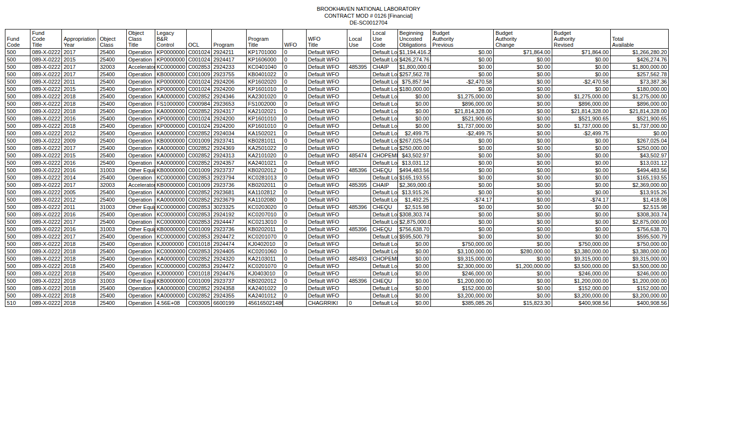BROOKHAVEN NATIONAL LABORATORY CONTRACT MOD # 0126 [Financial] DE-SC0012704
| Fund Code | Fund Code Title | Appropriation Year | Object Class | Object Class Title | Legacy B&R Control | OCL | Program | Program Title | WFO | WFO Title | Local Use | Local Use Code | Beginning Uncosted Obligations | Budget Authority Previous | Budget Authority Change | Budget Authority Revised | Total Available |
| --- | --- | --- | --- | --- | --- | --- | --- | --- | --- | --- | --- | --- | --- | --- | --- | --- | --- |
| 500 | 089-X-0222 | 2017 | 25400 | Operation | KP0000000 | C001024 | 2924211 | KP1701000 | 0 | Default WFO | | Default Local Use Value | $1,194,416.20 | $0.00 | $71,864.00 | $71,864.00 | $1,266,280.20 |
| 500 | 089-X-0222 | 2015 | 25400 | Operation | KP0000000 | C001024 | 2924417 | KP1606000 | 0 | Default WFO | | Default Local Use Value | $426,274.76 | $0.00 | $0.00 | $0.00 | $426,274.76 |
| 500 | 089-X-0222 | 2017 | 32003 | Accelerator | KC0000000 | C002853 | 2924233 | KC0401040 | 0 | Default WFO | 485395 | CHAIP | $1,800,000.00 | $0.00 | $0.00 | $0.00 | $1,800,000.00 |
| 500 | 089-X-0222 | 2017 | 25400 | Operation | KB0000000 | C001009 | 2923755 | KB0401022 | 0 | Default WFO | | Default Local Use Value | $257,562.78 | $0.00 | $0.00 | $0.00 | $257,562.78 |
| 500 | 089-X-0222 | 2011 | 25400 | Operation | KP0000000 | C001024 | 2924206 | KP1602020 | 0 | Default WFO | | Default Local Use Value | $75,857.94 | -$2,470.58 | $0.00 | -$2,470.58 | $73,387.36 |
| 500 | 089-X-0222 | 2015 | 25400 | Operation | KP0000000 | C001024 | 2924200 | KP1601010 | 0 | Default WFO | | Default Local Use Value | $180,000.00 | $0.00 | $0.00 | $0.00 | $180,000.00 |
| 500 | 089-X-0222 | 2018 | 25400 | Operation | KA0000000 | C002852 | 2924346 | KA2301020 | 0 | Default WFO | | Default Local Use Value | $0.00 | $1,275,000.00 | $0.00 | $1,275,000.00 | $1,275,000.00 |
| 500 | 089-X-0222 | 2018 | 25400 | Operation | FS1000000 | C000984 | 2923653 | FS1002000 | 0 | Default WFO | | Default Local Use Value | $0.00 | $896,000.00 | $0.00 | $896,000.00 | $896,000.00 |
| 500 | 089-X-0222 | 2018 | 25400 | Operation | KA0000000 | C002852 | 2924317 | KA2102021 | 0 | Default WFO | | Default Local Use Value | $0.00 | $21,814,328.00 | $0.00 | $21,814,328.00 | $21,814,328.00 |
| 500 | 089-X-0222 | 2016 | 25400 | Operation | KP0000000 | C001024 | 2924200 | KP1601010 | 0 | Default WFO | | Default Local Use Value | $0.00 | $521,900.65 | $0.00 | $521,900.65 | $521,900.65 |
| 500 | 089-X-0222 | 2018 | 25400 | Operation | KP0000000 | C001024 | 2924200 | KP1601010 | 0 | Default WFO | | Default Local Use Value | $0.00 | $1,737,000.00 | $0.00 | $1,737,000.00 | $1,737,000.00 |
| 500 | 089-X-0222 | 2012 | 25400 | Operation | KA0000000 | C002852 | 2924034 | KA1502021 | 0 | Default WFO | | Default Local Use Value | $2,499.75 | -$2,499.75 | $0.00 | -$2,499.75 | $0.00 |
| 500 | 089-X-0222 | 2009 | 25400 | Operation | KB0000000 | C001009 | 2923741 | KB0281011 | 0 | Default WFO | | Default Local Use Value | $267,025.04 | $0.00 | $0.00 | $0.00 | $267,025.04 |
| 500 | 089-X-0222 | 2017 | 25400 | Operation | KA0000000 | C002852 | 2924369 | KA2501022 | 0 | Default WFO | | Default Local Use Value | $250,000.00 | $0.00 | $0.00 | $0.00 | $250,000.00 |
| 500 | 089-X-0222 | 2015 | 25400 | Operation | KA0000000 | C002852 | 2924313 | KA2101020 | 0 | Default WFO | 485474 | CHOPEMIE | $43,502.97 | $0.00 | $0.00 | $0.00 | $43,502.97 |
| 500 | 089-X-0222 | 2016 | 25400 | Operation | KA0000000 | C002852 | 2924357 | KA2401021 | 0 | Default WFO | | Default Local Use Value | $13,031.12 | $0.00 | $0.00 | $0.00 | $13,031.12 |
| 500 | 089-X-0222 | 2016 | 31003 | Other Equip | KB0000000 | C001009 | 2923737 | KB0202012 | 0 | Default WFO | 485396 | CHEQU | $494,483.56 | $0.00 | $0.00 | $0.00 | $494,483.56 |
| 500 | 089-X-0222 | 2014 | 25400 | Operation | KC0000000 | C002853 | 2923794 | KC0281013 | 0 | Default WFO | | Default Local Use Value | $165,193.55 | $0.00 | $0.00 | $0.00 | $165,193.55 |
| 500 | 089-X-0222 | 2017 | 32003 | Accelerator | KB0000000 | C001009 | 2923736 | KB0202011 | 0 | Default WFO | 485395 | CHAIP | $2,369,000.00 | $0.00 | $0.00 | $0.00 | $2,369,000.00 |
| 500 | 089-X-0222 | 2005 | 25400 | Operation | KA0000000 | C002852 | 2923681 | KA1102812 | 0 | Default WFO | | Default Local Use Value | $13,915.26 | $0.00 | $0.00 | $0.00 | $13,915.26 |
| 500 | 089-X-0222 | 2012 | 25400 | Operation | KA0000000 | C002852 | 2923679 | KA1102080 | 0 | Default WFO | | Default Local Use Value | $1,492.25 | -$74.17 | $0.00 | -$74.17 | $1,418.08 |
| 500 | 089-X-0222 | 2011 | 31003 | Other Equip | KC0000000 | C002853 | 3023325 | KC0203020 | 0 | Default WFO | 485396 | CHEQU | $2,515.98 | $0.00 | $0.00 | $0.00 | $2,515.98 |
| 500 | 089-X-0222 | 2016 | 25400 | Operation | KC0000000 | C002853 | 2924192 | KC0207010 | 0 | Default WFO | | Default Local Use Value | $308,303.74 | $0.00 | $0.00 | $0.00 | $308,303.74 |
| 500 | 089-X-0222 | 2017 | 25400 | Operation | KC0000000 | C002853 | 2924447 | KC0213010 | 0 | Default WFO | | Default Local Use Value | $2,875,000.00 | $0.00 | $0.00 | $0.00 | $2,875,000.00 |
| 500 | 089-X-0222 | 2016 | 31003 | Other Equip | KB0000000 | C001009 | 2923736 | KB0202011 | 0 | Default WFO | 485396 | CHEQU | $756,638.70 | $0.00 | $0.00 | $0.00 | $756,638.70 |
| 500 | 089-X-0222 | 2017 | 25400 | Operation | KC0000000 | C002853 | 2924472 | KC0201070 | 0 | Default WFO | | Default Local Use Value | $595,500.79 | $0.00 | $0.00 | $0.00 | $595,500.79 |
| 500 | 089-X-0222 | 2018 | 25400 | Operation | KJ0000000 | C001018 | 2924474 | KJ0402010 | 0 | Default WFO | | Default Local Use Value | $0.00 | $750,000.00 | $0.00 | $750,000.00 | $750,000.00 |
| 500 | 089-X-0222 | 2018 | 25400 | Operation | KC0000000 | C002853 | 2924405 | KC0201060 | 0 | Default WFO | | Default Local Use Value | $0.00 | $3,100,000.00 | $280,000.00 | $3,380,000.00 | $3,380,000.00 |
| 500 | 089-X-0222 | 2018 | 25400 | Operation | KA0000000 | C002852 | 2924320 | KA2103011 | 0 | Default WFO | 485493 | CHOPEMIE | $0.00 | $9,315,000.00 | $0.00 | $9,315,000.00 | $9,315,000.00 |
| 500 | 089-X-0222 | 2018 | 25400 | Operation | KC0000000 | C002853 | 2924472 | KC0201070 | 0 | Default WFO | | Default Local Use Value | $0.00 | $2,300,000.00 | $1,200,000.00 | $3,500,000.00 | $3,500,000.00 |
| 500 | 089-X-0222 | 2018 | 25400 | Operation | KJ0000000 | C001018 | 2924476 | KJ0403010 | 0 | Default WFO | | Default Local Use Value | $0.00 | $246,000.00 | $0.00 | $246,000.00 | $246,000.00 |
| 500 | 089-X-0222 | 2018 | 31003 | Other Equip | KB0000000 | C001009 | 2923737 | KB0202012 | 0 | Default WFO | 485396 | CHEQU | $0.00 | $1,200,000.00 | $0.00 | $1,200,000.00 | $1,200,000.00 |
| 500 | 089-X-0222 | 2018 | 25400 | Operation | KA0000000 | C002852 | 2924358 | KA2401022 | 0 | Default WFO | | Default Local Use Value | $0.00 | $152,000.00 | $0.00 | $152,000.00 | $152,000.00 |
| 500 | 089-X-0222 | 2018 | 25400 | Operation | KA0000000 | C002852 | 2924355 | KA2401012 | 0 | Default WFO | | Default Local Use Value | $0.00 | $3,200,000.00 | $0.00 | $3,200,000.00 | $3,200,000.00 |
| 510 | 089-X-0222 | 2018 | 25400 | Operation | 4.56E+08 | C003005 | 6600199 | 4561650214861091 | | CHAGRRIKI | 0 | Default Local Use Value | $0.00 | $385,085.26 | $15,823.30 | $400,908.56 | $400,908.56 |